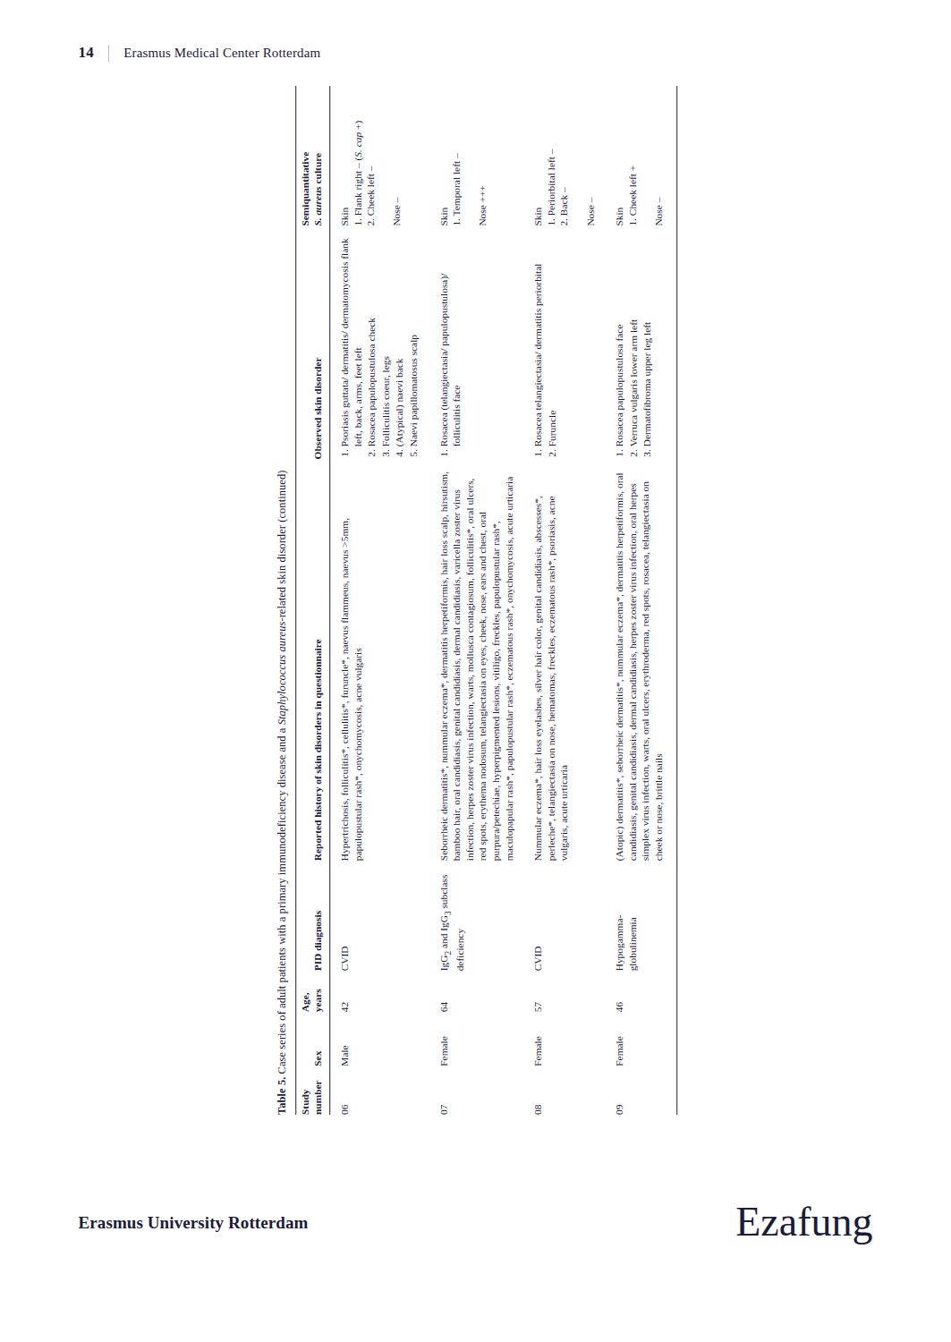14 Erasmus Medical Center Rotterdam
Table 5. Case series of adult patients with a primary immunodeficiency disease and a Staphylococcus aureus-related skin disorder (continued)
| Study number | Sex | Age, years | PID diagnosis | Reported history of skin disorders in questionnaire | Observed skin disorder | Semiquantitative S. aureus culture |
| --- | --- | --- | --- | --- | --- | --- |
| 06 | Male | 42 | CVID | Hypertrichosis, folliculitis*, cellulitis*, furuncle*, naevus flammeus, naevus >5mm, papulopustular rash*, onychomycosis, acne vulgaris | Psoriasis guttata/ dermatitis/ dermatomycosis flank left, back, arms, feet left Rosacea papulopustulosa check Folliculitis coeur, legs (Atypical) naevi back Naevi papillomatosus scalp | Skin 1. Flank right – ( S. cap +) 2. Cheek left – Nose – |
| 07 | Female | 64 | IgG 2 and IgG 3 subclass deficiency | Seborrheic dermatitis*, nummular eczema*, dermatitis herpetiformis, hair loss scalp, hirsutism, bamboo hair, oral candidiasis, genital candidiasis, dermal candidiasis, varicella zoster virus infection, herpes zoster virus infection, warts, mollusca contagiosum, folliculitis*, oral ulcers, red spots, erythema nodosum, telangiectasia on eyes, cheek, nose, ears and chest, oral purpura/petechiae, hyperpigmented lesions, vitiligo, freckles, papulopustular rash*, maculopapular rash*, papulopustular rash*, eczematous rash*, onychomycosis, acute urticaria | Rosacea (telangiectasia/ papulopustulosa)/ folliculitis face | Skin 1. Temporal left – Nose +++ |
| 08 | Female | 57 | CVID | Nummular eczema*, hair loss eyelashes, silver hair color, genital candidiasis, abscesses*, perleche*, telangiectasia on nose, hematomas, freckles, eczematous rash*, psoriasis, acne vulgaris, acute urticaria | Rosacea telangiectasia/ dermatitis periorbital Furuncle | Skin 1. Periorbital left – 2. Back – Nose – |
| 09 | Female | 46 | Hypogamma-globulinemia | (Atopic) dermatitis*, seborrheic dermatitis*, nummular eczema*, dermatitis herpetiformis, oral candidiasis, genital candidiasis, dermal candidiasis, herpes zoster virus infection, oral herpes simplex virus infection, warts, oral ulcers, erythroderma, red spots, rosacea, telangiectasia on cheek or nose, brittle nails | Rosacea papulopustulosa face Verruca vulgaris lower arm left Dermatofibroma upper leg left | Skin 1. Cheek left + Nose – |
Erasmus University Rotterdam
Ezafung